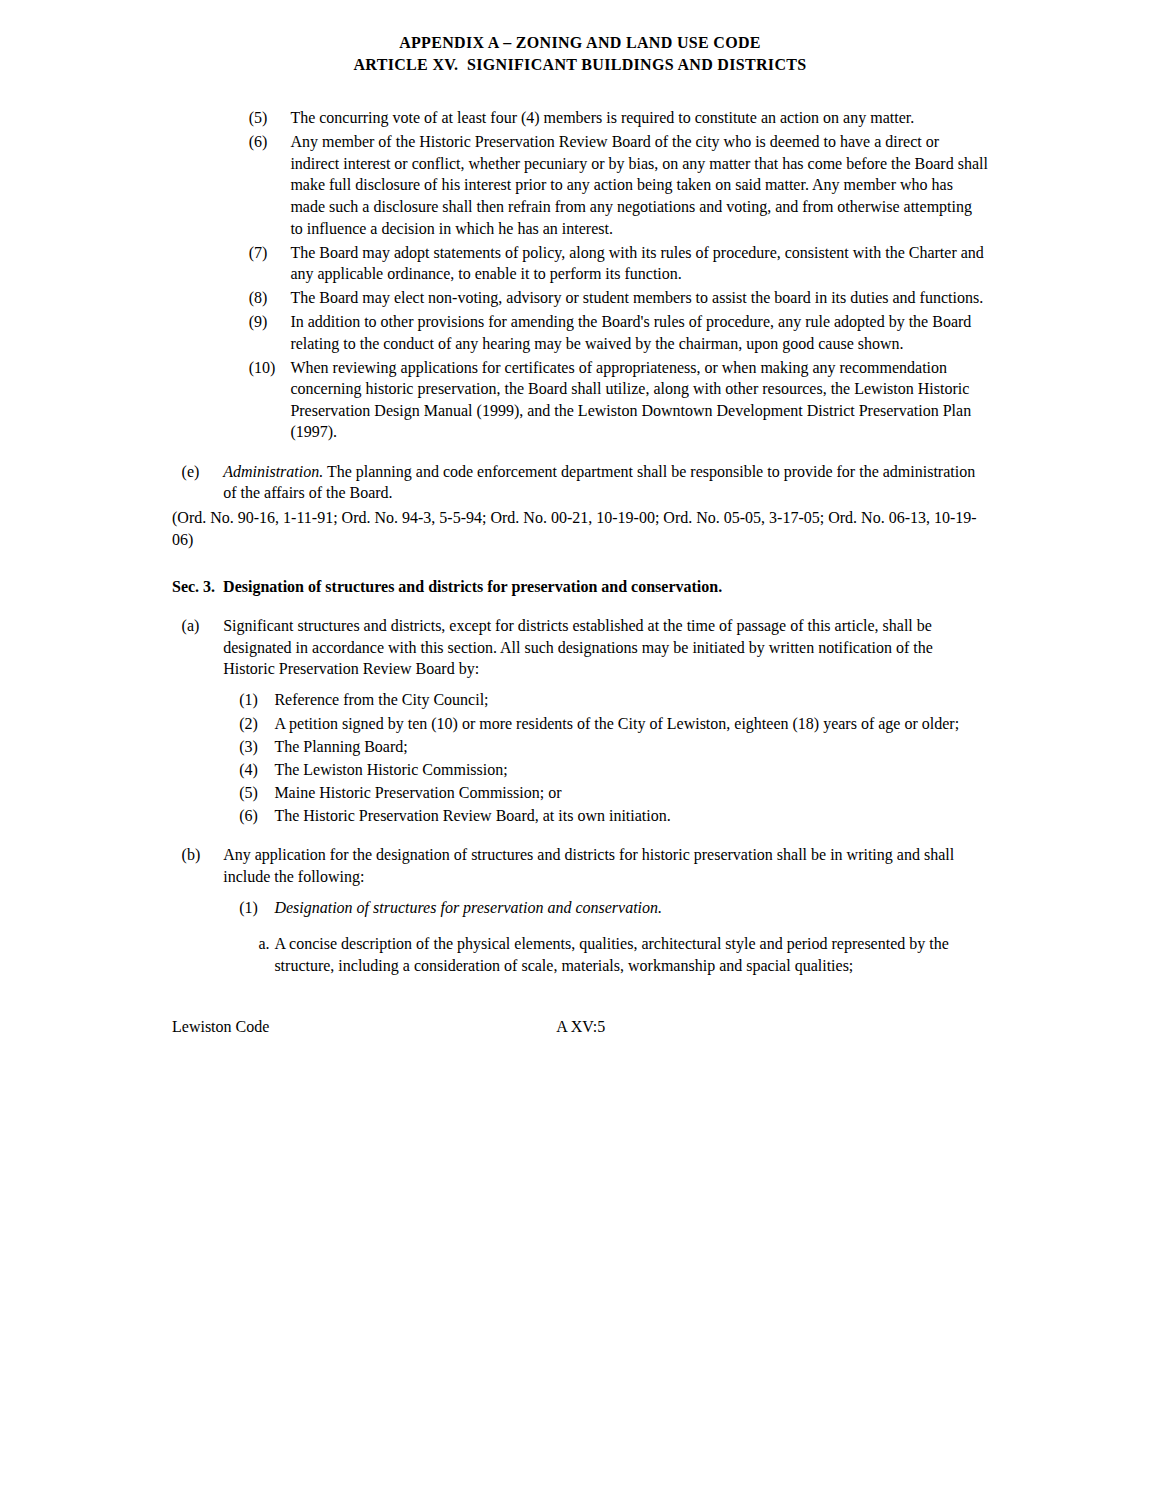APPENDIX A – ZONING AND LAND USE CODE
ARTICLE XV. SIGNIFICANT BUILDINGS AND DISTRICTS
(5) The concurring vote of at least four (4) members is required to constitute an action on any matter.
(6) Any member of the Historic Preservation Review Board of the city who is deemed to have a direct or indirect interest or conflict, whether pecuniary or by bias, on any matter that has come before the Board shall make full disclosure of his interest prior to any action being taken on said matter. Any member who has made such a disclosure shall then refrain from any negotiations and voting, and from otherwise attempting to influence a decision in which he has an interest.
(7) The Board may adopt statements of policy, along with its rules of procedure, consistent with the Charter and any applicable ordinance, to enable it to perform its function.
(8) The Board may elect non-voting, advisory or student members to assist the board in its duties and functions.
(9) In addition to other provisions for amending the Board's rules of procedure, any rule adopted by the Board relating to the conduct of any hearing may be waived by the chairman, upon good cause shown.
(10) When reviewing applications for certificates of appropriateness, or when making any recommendation concerning historic preservation, the Board shall utilize, along with other resources, the Lewiston Historic Preservation Design Manual (1999), and the Lewiston Downtown Development District Preservation Plan (1997).
(e) Administration. The planning and code enforcement department shall be responsible to provide for the administration of the affairs of the Board.
(Ord. No. 90-16, 1-11-91; Ord. No. 94-3, 5-5-94; Ord. No. 00-21, 10-19-00; Ord. No. 05-05, 3-17-05; Ord. No. 06-13, 10-19-06)
Sec. 3. Designation of structures and districts for preservation and conservation.
(a) Significant structures and districts, except for districts established at the time of passage of this article, shall be designated in accordance with this section. All such designations may be initiated by written notification of the Historic Preservation Review Board by:
(1) Reference from the City Council;
(2) A petition signed by ten (10) or more residents of the City of Lewiston, eighteen (18) years of age or older;
(3) The Planning Board;
(4) The Lewiston Historic Commission;
(5) Maine Historic Preservation Commission; or
(6) The Historic Preservation Review Board, at its own initiation.
(b) Any application for the designation of structures and districts for historic preservation shall be in writing and shall include the following:
(1) Designation of structures for preservation and conservation.
a. A concise description of the physical elements, qualities, architectural style and period represented by the structure, including a consideration of scale, materials, workmanship and spacial qualities;
Lewiston Code A XV:5